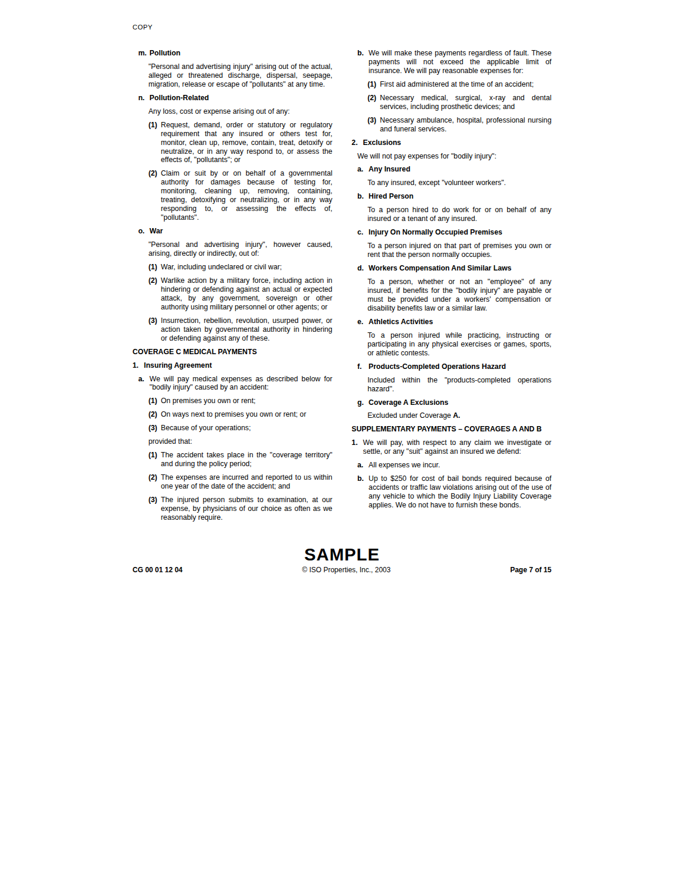COPY
m.
Pollution
"Personal and advertising injury" arising out of the actual, alleged or threatened discharge, dispersal, seepage, migration, release or escape of "pollutants" at any time.
n.
Pollution-Related
Any loss, cost or expense arising out of any:
(1)
Request, demand, order or statutory or regulatory requirement that any insured or others test for, monitor, clean up, remove, contain, treat, detoxify or neutralize, or in any way respond to, or assess the effects of, "pollutants"; or
(2)
Claim or suit by or on behalf of a governmental authority for damages because of testing for, monitoring, cleaning up, removing, containing, treating, detoxifying or neutralizing, or in any way responding to, or assessing the effects of, "pollutants".
o.
War
"Personal and advertising injury", however caused, arising, directly or indirectly, out of:
(1)
War, including undeclared or civil war;
(2)
Warlike action by a military force, including action in hindering or defending against an actual or expected attack, by any government, sovereign or other authority using military personnel or other agents; or
(3)
Insurrection, rebellion, revolution, usurped power, or action taken by governmental authority in hindering or defending against any of these.
COVERAGE C MEDICAL PAYMENTS
1.
Insuring Agreement
a.
We will pay medical expenses as described below for "bodily injury" caused by an accident:
(1)
On premises you own or rent;
(2)
On ways next to premises you own or rent; or
(3)
Because of your operations;
provided that:
(1)
The accident takes place in the "coverage territory" and during the policy period;
(2)
The expenses are incurred and reported to us within one year of the date of the accident; and
(3)
The injured person submits to examination, at our expense, by physicians of our choice as often as we reasonably require.
b.
We will make these payments regardless of fault. These payments will not exceed the applicable limit of insurance. We will pay reasonable expenses for:
(1)
First aid administered at the time of an accident;
(2)
Necessary medical, surgical, x-ray and dental services, including prosthetic devices; and
(3)
Necessary ambulance, hospital, professional nursing and funeral services.
2.
Exclusions
We will not pay expenses for "bodily injury":
a.
Any Insured
To any insured, except "volunteer workers".
b.
Hired Person
To a person hired to do work for or on behalf of any insured or a tenant of any insured.
c.
Injury On Normally Occupied Premises
To a person injured on that part of premises you own or rent that the person normally occupies.
d.
Workers Compensation And Similar Laws
To a person, whether or not an "employee" of any insured, if benefits for the "bodily injury" are payable or must be provided under a workers' compensation or disability benefits law or a similar law.
e.
Athletics Activities
To a person injured while practicing, instructing or participating in any physical exercises or games, sports, or athletic contests.
f.
Products-Completed Operations Hazard
Included within the "products-completed operations hazard".
g.
Coverage A Exclusions
Excluded under Coverage A.
SUPPLEMENTARY PAYMENTS – COVERAGES A AND B
1.
We will pay, with respect to any claim we investigate or settle, or any "suit" against an insured we defend:
a.
All expenses we incur.
b.
Up to $250 for cost of bail bonds required because of accidents or traffic law violations arising out of the use of any vehicle to which the Bodily Injury Liability Coverage applies. We do not have to furnish these bonds.
SAMPLE
CG 00 01 12 04
© ISO Properties, Inc., 2003
Page 7 of 15